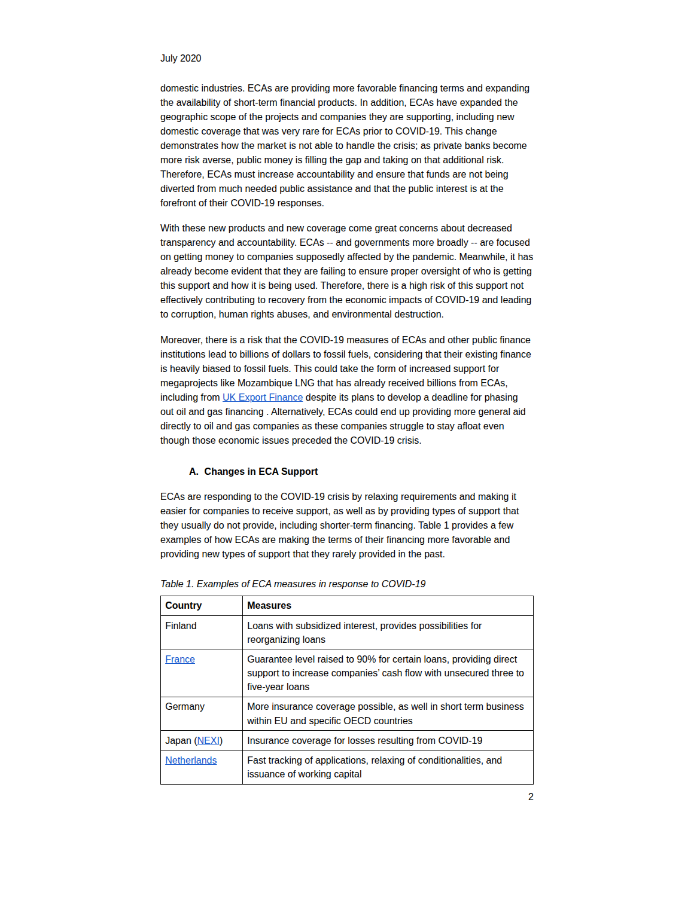July 2020
domestic industries. ECAs are providing more favorable financing terms and expanding the availability of short-term financial products. In addition, ECAs have expanded the geographic scope of the projects and companies they are supporting, including new domestic coverage that was very rare for ECAs prior to COVID-19. This change demonstrates how the market is not able to handle the crisis; as private banks become more risk averse, public money is filling the gap and taking on that additional risk. Therefore, ECAs must increase accountability and ensure that funds are not being diverted from much needed public assistance and that the public interest is at the forefront of their COVID-19 responses.
With these new products and new coverage come great concerns about decreased transparency and accountability. ECAs -- and governments more broadly -- are focused on getting money to companies supposedly affected by the pandemic. Meanwhile, it has already become evident that they are failing to ensure proper oversight of who is getting this support and how it is being used. Therefore, there is a high risk of this support not effectively contributing to recovery from the economic impacts of COVID-19 and leading to corruption, human rights abuses, and environmental destruction.
Moreover, there is a risk that the COVID-19 measures of ECAs and other public finance institutions lead to billions of dollars to fossil fuels, considering that their existing finance is heavily biased to fossil fuels. This could take the form of increased support for megaprojects like Mozambique LNG that has already received billions from ECAs, including from UK Export Finance despite its plans to develop a deadline for phasing out oil and gas financing . Alternatively, ECAs could end up providing more general aid directly to oil and gas companies as these companies struggle to stay afloat even though those economic issues preceded the COVID-19 crisis.
A. Changes in ECA Support
ECAs are responding to the COVID-19 crisis by relaxing requirements and making it easier for companies to receive support, as well as by providing types of support that they usually do not provide, including shorter-term financing. Table 1 provides a few examples of how ECAs are making the terms of their financing more favorable and providing new types of support that they rarely provided in the past.
Table 1. Examples of ECA measures in response to COVID-19
| Country | Measures |
| --- | --- |
| Finland | Loans with subsidized interest, provides possibilities for reorganizing loans |
| France | Guarantee level raised to 90% for certain loans, providing direct support to increase companies’ cash flow with unsecured three to five-year loans |
| Germany | More insurance coverage possible, as well in short term business within EU and specific OECD countries |
| Japan ( NEXI ) | Insurance coverage for losses resulting from COVID-19 |
| Netherlands | Fast tracking of applications, relaxing of conditionalities, and issuance of working capital |
2